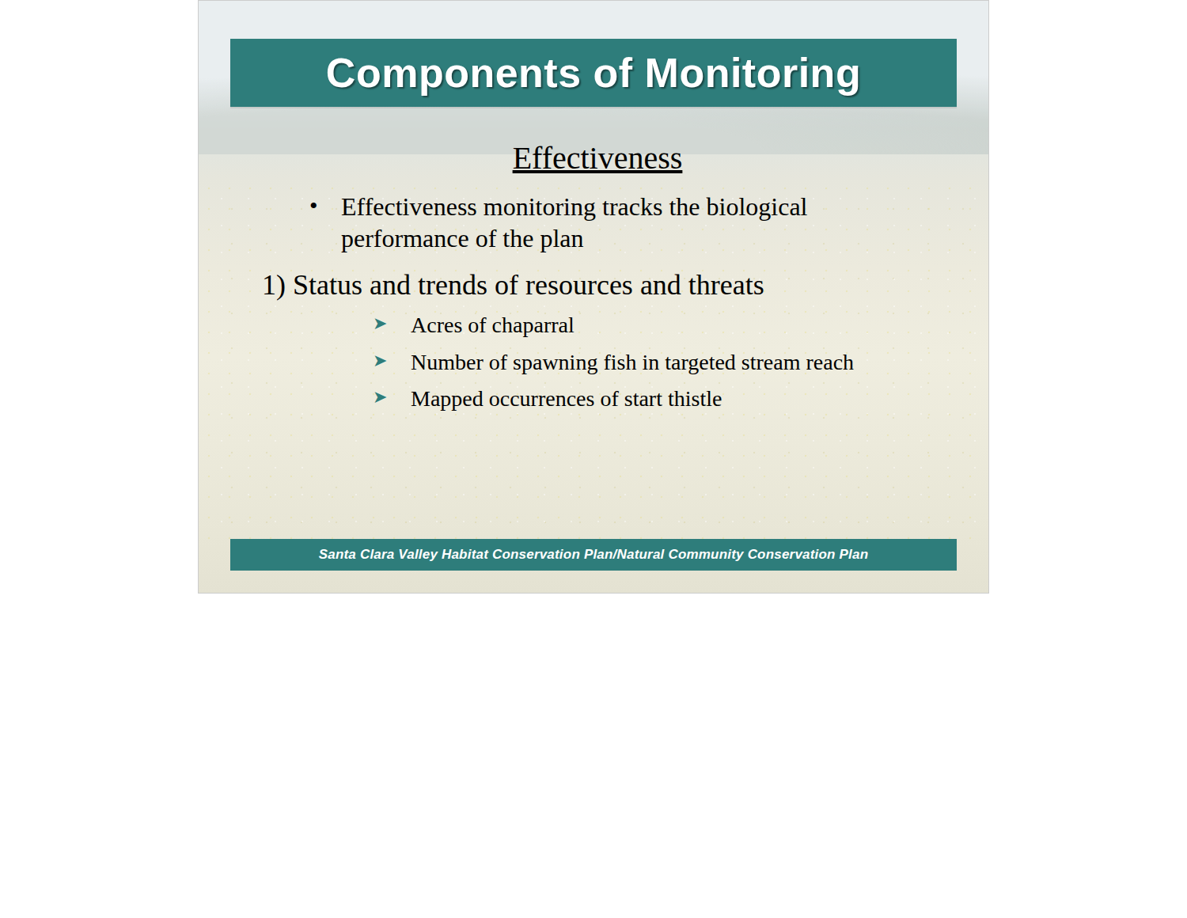Components of Monitoring
Effectiveness
Effectiveness monitoring tracks the biological performance of the plan
1) Status and trends of resources and threats
Acres of chaparral
Number of spawning fish in targeted stream reach
Mapped occurrences of start thistle
Santa Clara Valley Habitat Conservation Plan/Natural Community Conservation Plan